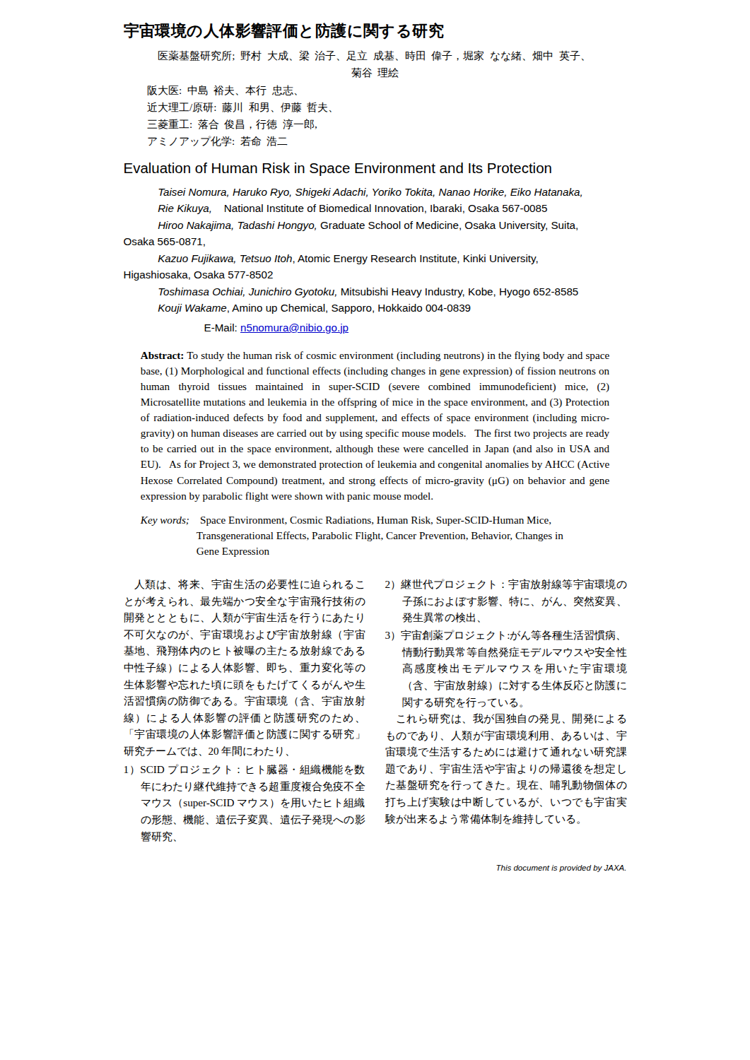宇宙環境の人体影響評価と防護に関する研究
医薬基盤研究所; 野村 大成、梁 治子、足立 成基、時田 偉子，堀家 なな緒、畑中 英子、
菊谷 理絵
阪大医: 中島 裕夫、本行 忠志、
近大理工/原研: 藤川 和男、伊藤 哲夫、
三菱重工: 落合 俊昌，行徳 淳一郎,
アミノアップ化学: 若命 浩二
Evaluation of Human Risk in Space Environment and Its Protection
Taisei Nomura, Haruko Ryo, Shigeki Adachi, Yoriko Tokita, Nanao Horike, Eiko Hatanaka,
Rie Kikuya, National Institute of Biomedical Innovation, Ibaraki, Osaka 567-0085
Hiroo Nakajima, Tadashi Hongyo, Graduate School of Medicine, Osaka University, Suita,
Osaka 565-0871,
Kazuo Fujikawa, Tetsuo Itoh, Atomic Energy Research Institute, Kinki University,
Higashiosaka, Osaka 577-8502
Toshimasa Ochiai, Junichiro Gyotoku, Mitsubishi Heavy Industry, Kobe, Hyogo 652-8585
Kouji Wakame, Amino up Chemical, Sapporo, Hokkaido 004-0839
E-Mail: n5nomura@nibio.go.jp
Abstract: To study the human risk of cosmic environment (including neutrons) in the flying body and space base, (1) Morphological and functional effects (including changes in gene expression) of fission neutrons on human thyroid tissues maintained in super-SCID (severe combined immunodeficient) mice, (2) Microsatellite mutations and leukemia in the offspring of mice in the space environment, and (3) Protection of radiation-induced defects by food and supplement, and effects of space environment (including micro-gravity) on human diseases are carried out by using specific mouse models. The first two projects are ready to be carried out in the space environment, although these were cancelled in Japan (and also in USA and EU). As for Project 3, we demonstrated protection of leukemia and congenital anomalies by AHCC (Active Hexose Correlated Compound) treatment, and strong effects of micro-gravity (μG) on behavior and gene expression by parabolic flight were shown with panic mouse model.
Key words; Space Environment, Cosmic Radiations, Human Risk, Super-SCID-Human Mice, Transgenerational Effects, Parabolic Flight, Cancer Prevention, Behavior, Changes in Gene Expression
人類は、将来、宇宙生活の必要性に迫られることが考えられ、最先端かつ安全な宇宙飛行技術の開発ととともに、人類が宇宙生活を行うにあたり不可欠なのが、宇宙環境および宇宙放射線（宇宙基地、飛翔体内のヒト被曝の主たる放射線である中性子線）による人体影響、即ち、重力変化等の生体影響や忘れた頃に頭をもたげてくるがんや生活習慣病の防御である。宇宙環境（含、宇宙放射線）による人体影響の評価と防護研究のため、「宇宙環境の人体影響評価と防護に関する研究」研究チームでは、20 年間にわたり、
1）SCID プロジェクト：ヒト臓器・組織機能を数年にわたり継代維持できる超重度複合免疫不全マウス（super-SCID マウス）を用いたヒト組織の形態、機能、遺伝子変異、遺伝子発現への影響研究、
2）継世代プロジェクト：宇宙放射線等宇宙環境の子孫におよぼす影響、特に、がん、突然変異、発生異常の検出、
3）宇宙創薬プロジェクト:がん等各種生活習慣病、情動行動異常等自然発症モデルマウスや安全性高感度検出モデルマウスを用いた宇宙環境（含、宇宙放射線）に対する生体反応と防護に関する研究を行っている。
これら研究は、我が国独自の発見、開発によるものであり、人類が宇宙環境利用、あるいは、宇宙環境で生活するためには避けて通れない研究課題であり、宇宙生活や宇宙よりの帰還後を想定した基盤研究を行ってきた。現在、哺乳動物個体の打ち上げ実験は中断しているが、いつでも宇宙実験が出来るよう常備体制を維持している。
This document is provided by JAXA.